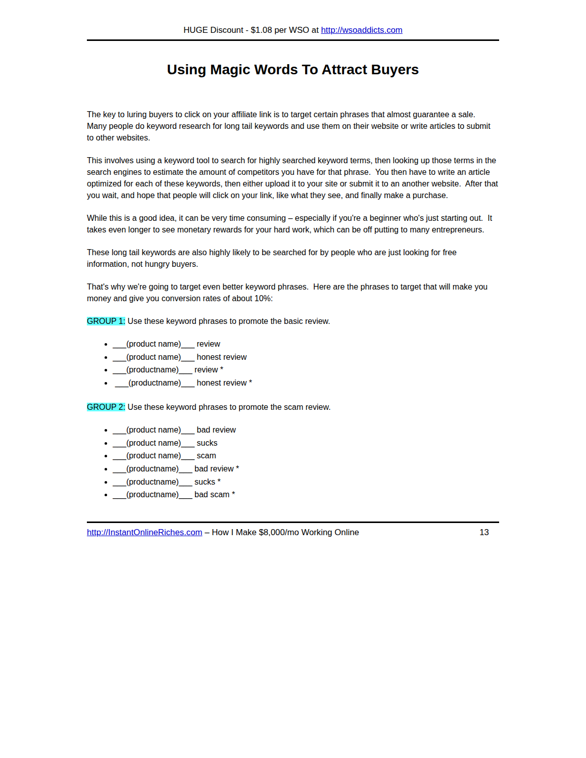HUGE Discount - $1.08 per WSO at http://wsoaddicts.com
Using Magic Words To Attract Buyers
The key to luring buyers to click on your affiliate link is to target certain phrases that almost guarantee a sale. Many people do keyword research for long tail keywords and use them on their website or write articles to submit to other websites.
This involves using a keyword tool to search for highly searched keyword terms, then looking up those terms in the search engines to estimate the amount of competitors you have for that phrase. You then have to write an article optimized for each of these keywords, then either upload it to your site or submit it to an another website. After that you wait, and hope that people will click on your link, like what they see, and finally make a purchase.
While this is a good idea, it can be very time consuming – especially if you're a beginner who's just starting out. It takes even longer to see monetary rewards for your hard work, which can be off putting to many entrepreneurs.
These long tail keywords are also highly likely to be searched for by people who are just looking for free information, not hungry buyers.
That's why we're going to target even better keyword phrases. Here are the phrases to target that will make you money and give you conversion rates of about 10%:
GROUP 1: Use these keyword phrases to promote the basic review.
___(product name)___ review
___(product name)___ honest review
___(productname)___ review *
___(productname)___ honest review *
GROUP 2: Use these keyword phrases to promote the scam review.
___(product name)___ bad review
___(product name)___ sucks
___(product name)___ scam
___(productname)___ bad review *
___(productname)___ sucks *
___(productname)___ bad scam *
13 http://InstantOnlineRiches.com – How I Make $8,000/mo Working Online